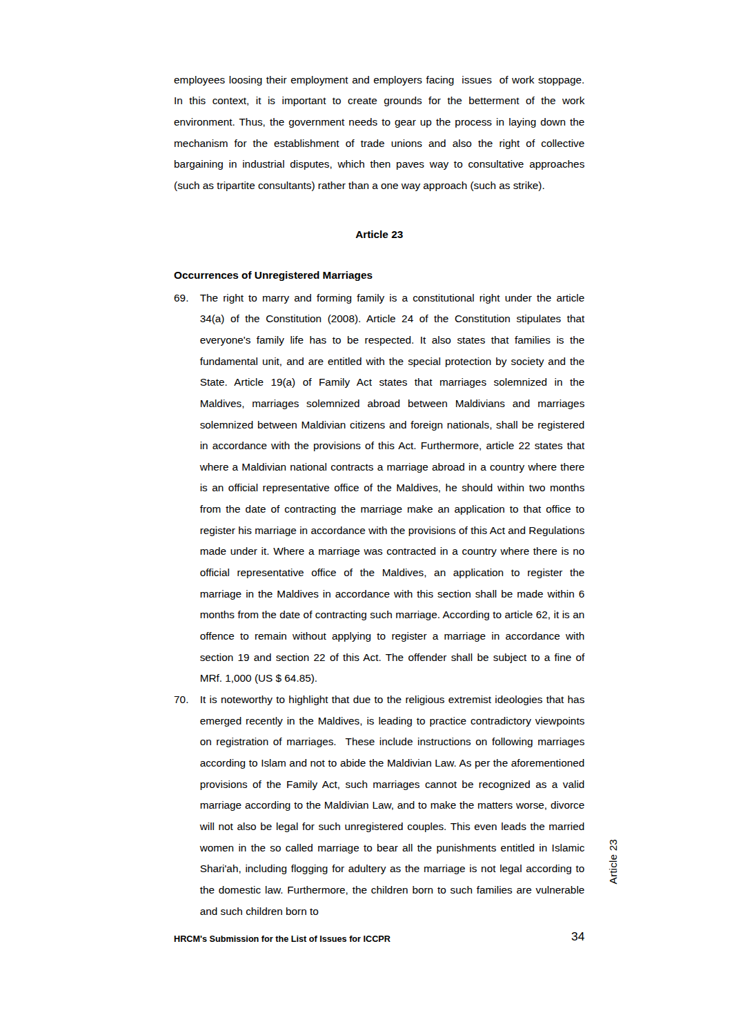employees loosing their employment and employers facing issues of work stoppage. In this context, it is important to create grounds for the betterment of the work environment. Thus, the government needs to gear up the process in laying down the mechanism for the establishment of trade unions and also the right of collective bargaining in industrial disputes, which then paves way to consultative approaches (such as tripartite consultants) rather than a one way approach (such as strike).
Article 23
Occurrences of Unregistered Marriages
69.
The right to marry and forming family is a constitutional right under the article 34(a) of the Constitution (2008). Article 24 of the Constitution stipulates that everyone's family life has to be respected. It also states that families is the fundamental unit, and are entitled with the special protection by society and the State. Article 19(a) of Family Act states that marriages solemnized in the Maldives, marriages solemnized abroad between Maldivians and marriages solemnized between Maldivian citizens and foreign nationals, shall be registered in accordance with the provisions of this Act. Furthermore, article 22 states that where a Maldivian national contracts a marriage abroad in a country where there is an official representative office of the Maldives, he should within two months from the date of contracting the marriage make an application to that office to register his marriage in accordance with the provisions of this Act and Regulations made under it. Where a marriage was contracted in a country where there is no official representative office of the Maldives, an application to register the marriage in the Maldives in accordance with this section shall be made within 6 months from the date of contracting such marriage. According to article 62, it is an offence to remain without applying to register a marriage in accordance with section 19 and section 22 of this Act. The offender shall be subject to a fine of MRf. 1,000 (US $ 64.85).
70.
It is noteworthy to highlight that due to the religious extremist ideologies that has emerged recently in the Maldives, is leading to practice contradictory viewpoints on registration of marriages. These include instructions on following marriages according to Islam and not to abide the Maldivian Law. As per the aforementioned provisions of the Family Act, such marriages cannot be recognized as a valid marriage according to the Maldivian Law, and to make the matters worse, divorce will not also be legal for such unregistered couples. This even leads the married women in the so called marriage to bear all the punishments entitled in Islamic Shari'ah, including flogging for adultery as the marriage is not legal according to the domestic law. Furthermore, the children born to such families are vulnerable and such children born to
Article 23
HRCM's Submission for the List of Issues for ICCPR 34